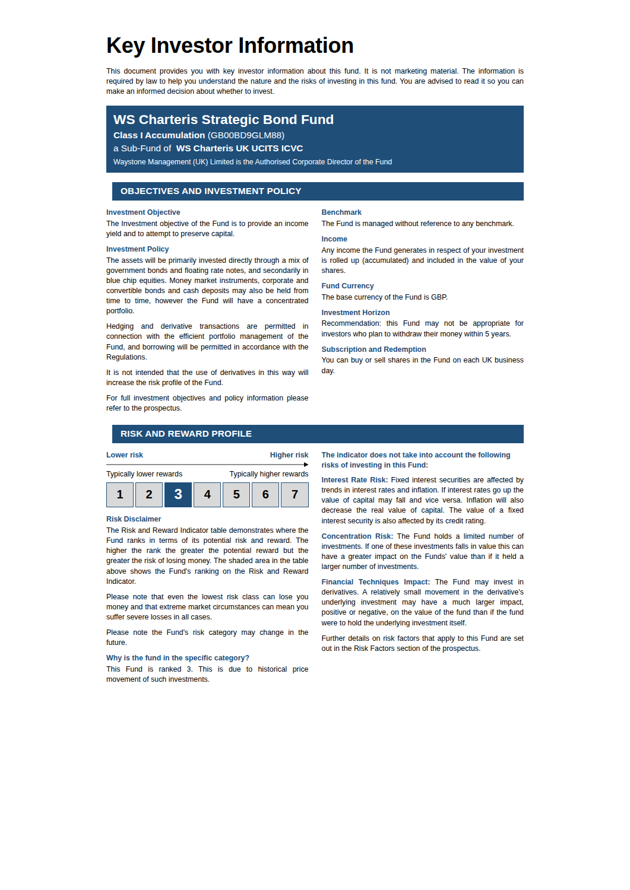Key Investor Information
This document provides you with key investor information about this fund. It is not marketing material. The information is required by law to help you understand the nature and the risks of investing in this fund. You are advised to read it so you can make an informed decision about whether to invest.
WS Charteris Strategic Bond Fund
Class I Accumulation (GB00BD9GLM88)
a Sub-Fund of WS Charteris UK UCITS ICVC
Waystone Management (UK) Limited is the Authorised Corporate Director of the Fund
OBJECTIVES AND INVESTMENT POLICY
Investment Objective
The Investment objective of the Fund is to provide an income yield and to attempt to preserve capital.
Investment Policy
The assets will be primarily invested directly through a mix of government bonds and floating rate notes, and secondarily in blue chip equities. Money market instruments, corporate and convertible bonds and cash deposits may also be held from time to time, however the Fund will have a concentrated portfolio.
Hedging and derivative transactions are permitted in connection with the efficient portfolio management of the Fund, and borrowing will be permitted in accordance with the Regulations.
It is not intended that the use of derivatives in this way will increase the risk profile of the Fund.
For full investment objectives and policy information please refer to the prospectus.
Benchmark
The Fund is managed without reference to any benchmark.
Income
Any income the Fund generates in respect of your investment is rolled up (accumulated) and included in the value of your shares.
Fund Currency
The base currency of the Fund is GBP.
Investment Horizon
Recommendation: this Fund may not be appropriate for investors who plan to withdraw their money within 5 years.
Subscription and Redemption
You can buy or sell shares in the Fund on each UK business day.
RISK AND REWARD PROFILE
Lower risk Higher risk
Typically lower rewards Typically higher rewards
1
2
3
4
5
6
7
Risk Disclaimer
The Risk and Reward Indicator table demonstrates where the Fund ranks in terms of its potential risk and reward. The higher the rank the greater the potential reward but the greater the risk of losing money. The shaded area in the table above shows the Fund's ranking on the Risk and Reward Indicator.
Please note that even the lowest risk class can lose you money and that extreme market circumstances can mean you suffer severe losses in all cases.
Please note the Fund's risk category may change in the future.
Why is the fund in the specific category?
This Fund is ranked 3. This is due to historical price movement of such investments.
The indicator does not take into account the following risks of investing in this Fund:
Interest Rate Risk: Fixed interest securities are affected by trends in interest rates and inflation. If interest rates go up the value of capital may fall and vice versa. Inflation will also decrease the real value of capital. The value of a fixed interest security is also affected by its credit rating.
Concentration Risk: The Fund holds a limited number of investments. If one of these investments falls in value this can have a greater impact on the Funds' value than if it held a larger number of investments.
Financial Techniques Impact: The Fund may invest in derivatives. A relatively small movement in the derivative's underlying investment may have a much larger impact, positive or negative, on the value of the fund than if the fund were to hold the underlying investment itself.
Further details on risk factors that apply to this Fund are set out in the Risk Factors section of the prospectus.